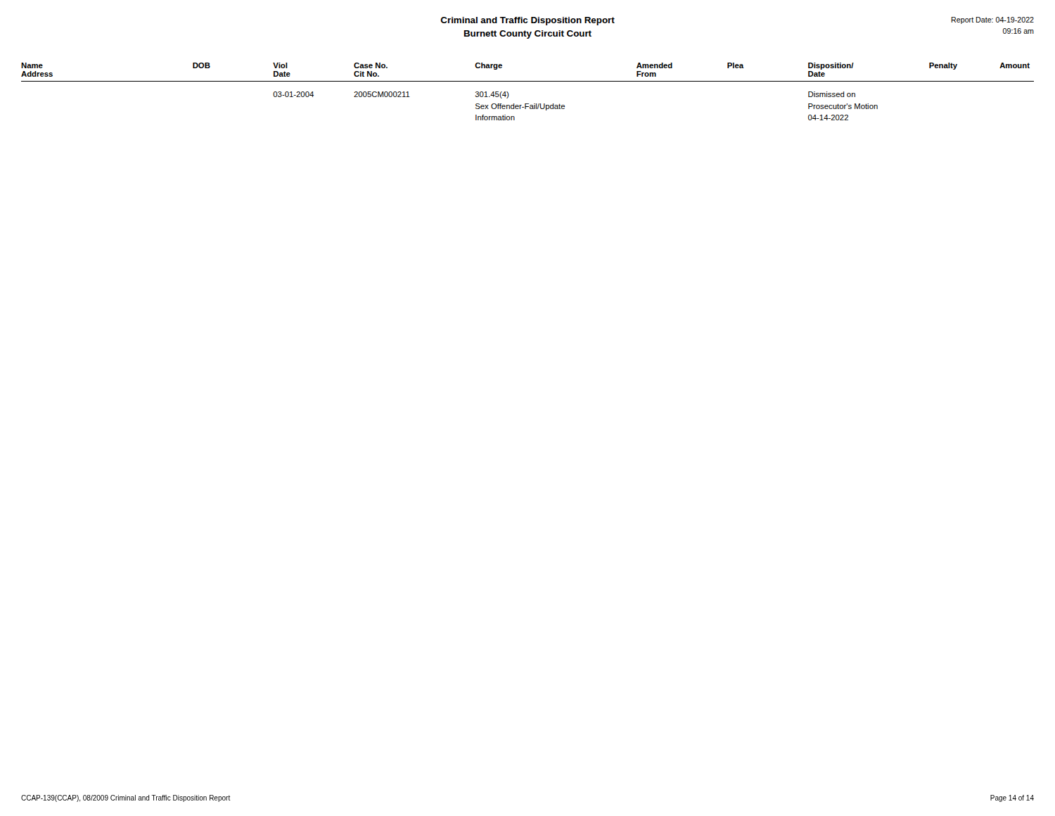Report Date: 04-19-2022
09:16 am
Criminal and Traffic Disposition Report
Burnett County Circuit Court
| Name Address | DOB | Viol Date | Case No. Cit No. | Charge | Amended From | Plea | Disposition/ Date | Penalty | Amount |
| --- | --- | --- | --- | --- | --- | --- | --- | --- | --- |
| | | 03-01-2004 | 2005CM000211 | 301.45(4) Sex Offender-Fail/Update Information | | | Dismissed on Prosecutor's Motion 04-14-2022 | | |
CCAP-139(CCAP), 08/2009 Criminal and Traffic Disposition Report Page 14 of 14